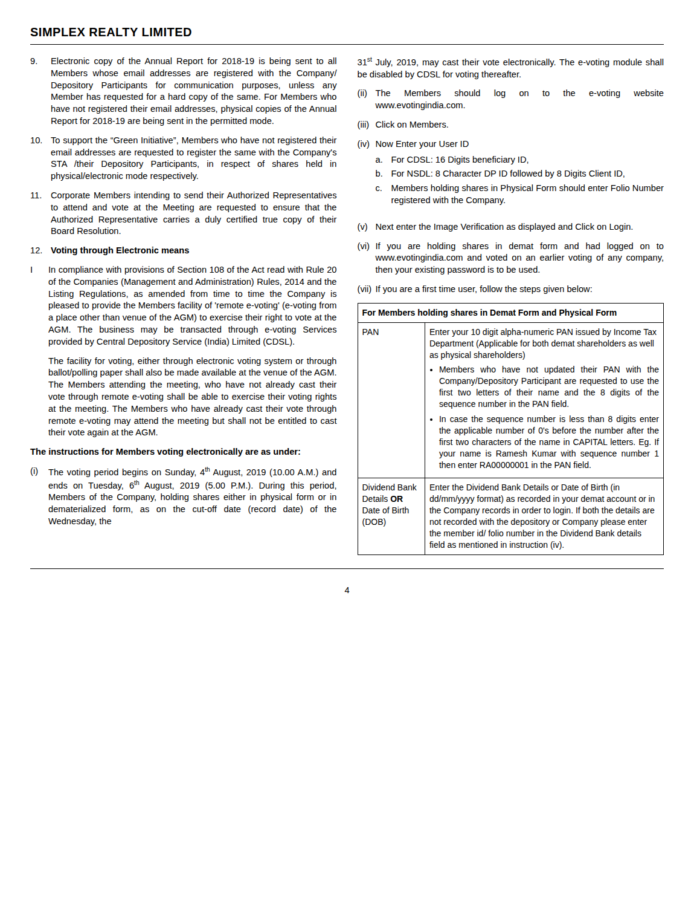SIMPLEX REALTY LIMITED
9. Electronic copy of the Annual Report for 2018-19 is being sent to all Members whose email addresses are registered with the Company/ Depository Participants for communication purposes, unless any Member has requested for a hard copy of the same. For Members who have not registered their email addresses, physical copies of the Annual Report for 2018-19 are being sent in the permitted mode.
10. To support the “Green Initiative”, Members who have not registered their email addresses are requested to register the same with the Company's STA /their Depository Participants, in respect of shares held in physical/electronic mode respectively.
11. Corporate Members intending to send their Authorized Representatives to attend and vote at the Meeting are requested to ensure that the Authorized Representative carries a duly certified true copy of their Board Resolution.
12. Voting through Electronic means
I In compliance with provisions of Section 108 of the Act read with Rule 20 of the Companies (Management and Administration) Rules, 2014 and the Listing Regulations, as amended from time to time the Company is pleased to provide the Members facility of 'remote e-voting' (e-voting from a place other than venue of the AGM) to exercise their right to vote at the AGM. The business may be transacted through e-voting Services provided by Central Depository Service (India) Limited (CDSL).
The facility for voting, either through electronic voting system or through ballot/polling paper shall also be made available at the venue of the AGM. The Members attending the meeting, who have not already cast their vote through remote e-voting shall be able to exercise their voting rights at the meeting. The Members who have already cast their vote through remote e-voting may attend the meeting but shall not be entitled to cast their vote again at the AGM.
The instructions for Members voting electronically are as under:
(i) The voting period begins on Sunday, 4th August, 2019 (10.00 A.M.) and ends on Tuesday, 6th August, 2019 (5.00 P.M.). During this period, Members of the Company, holding shares either in physical form or in dematerialized form, as on the cut-off date (record date) of the Wednesday, the
31st July, 2019, may cast their vote electronically. The e-voting module shall be disabled by CDSL for voting thereafter.
(ii) The Members should log on to the e-voting website www.evotingindia.com.
(iii) Click on Members.
(iv) Now Enter your User ID
a. For CDSL: 16 Digits beneficiary ID,
b. For NSDL: 8 Character DP ID followed by 8 Digits Client ID,
c. Members holding shares in Physical Form should enter Folio Number registered with the Company.
(v) Next enter the Image Verification as displayed and Click on Login.
(vi) If you are holding shares in demat form and had logged on to www.evotingindia.com and voted on an earlier voting of any company, then your existing password is to be used.
(vii) If you are a first time user, follow the steps given below:
| For Members holding shares in Demat Form and Physical Form |
| --- |
| PAN | Enter your 10 digit alpha-numeric PAN issued by Income Tax Department (Applicable for both demat shareholders as well as physical shareholders) Members who have not updated their PAN with the Company/Depository Participant are requested to use the first two letters of their name and the 8 digits of the sequence number in the PAN field. In case the sequence number is less than 8 digits enter the applicable number of 0's before the number after the first two characters of the name in CAPITAL letters. Eg. If your name is Ramesh Kumar with sequence number 1 then enter RA00000001 in the PAN field. |
| Dividend Bank Details OR Date of Birth (DOB) | Enter the Dividend Bank Details or Date of Birth (in dd/mm/yyyy format) as recorded in your demat account or in the Company records in order to login. If both the details are not recorded with the depository or Company please enter the member id/ folio number in the Dividend Bank details field as mentioned in instruction (iv). |
4